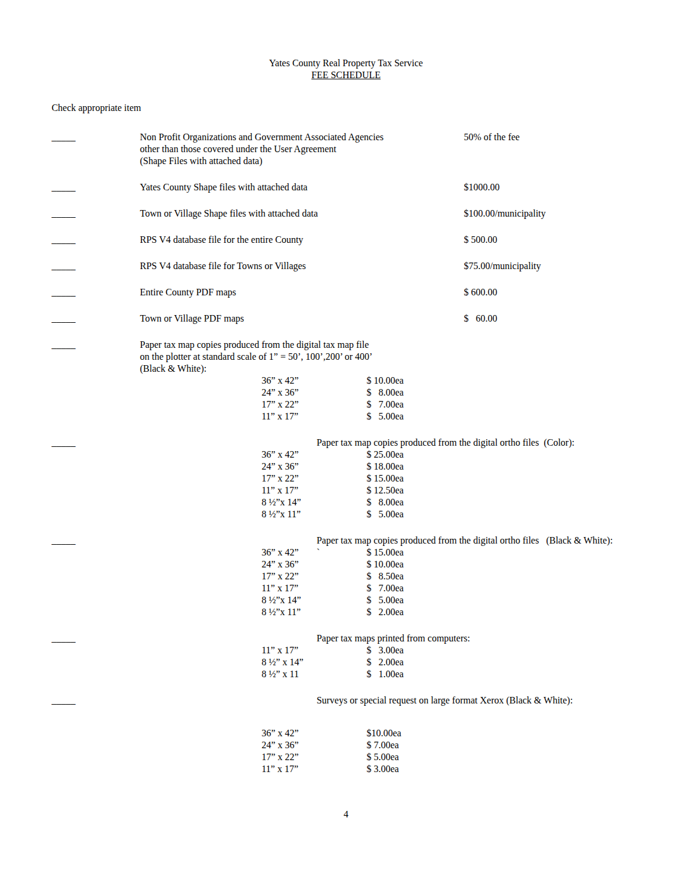Yates County Real Property Tax Service FEE SCHEDULE
Check appropriate item
| _____ | Non Profit Organizations and Government Associated Agencies other than those covered under the User Agreement (Shape Files with attached data) | 50% of the fee |
| _____ | Yates County Shape files with attached data | $1000.00 |
| _____ | Town or Village Shape files with attached data | $100.00/municipality |
| _____ | RPS V4 database file for the entire County | $ 500.00 |
| _____ | RPS V4 database file for Towns or Villages | $75.00/municipality |
| _____ | Entire County PDF maps | $ 600.00 |
| _____ | Town or Village PDF maps | $ 60.00 |
| _____ | Paper tax map copies produced from the digital tax map file on the plotter at standard scale of 1” = 50’, 100’,200’ or 400’ (Black & White): |
| 36” x 42” | $ 10.00ea |
| 24” x 36” | $ 8.00ea |
| 17” x 22” | $ 7.00ea |
| 11” x 17” | $ 5.00ea |
| _____ | Paper tax map copies produced from the digital ortho files (Color): |
| 36” x 42” | $ 25.00ea |
| 24” x 36” | $ 18.00ea |
| 17” x 22” | $ 15.00ea |
| 11” x 17” | $ 12.50ea |
| 8 ½”x 14” | $ 8.00ea |
| 8 ½”x 11” | $ 5.00ea |
| _____ | Paper tax map copies produced from the digital ortho files (Black & White): |
| | ` |
| 36” x 42” | $ 15.00ea |
| 24” x 36” | $ 10.00ea |
| 17” x 22” | $ 8.50ea |
| 11” x 17” | $ 7.00ea |
| 8 ½”x 14” | $ 5.00ea |
| 8 ½”x 11” | $ 2.00ea |
| _____ | Paper tax maps printed from computers: |
| 11” x 17” | $ 3.00ea |
| 8 ½” x 14” | $ 2.00ea |
| 8 ½” x 11 | $ 1.00ea |
| _____ | Surveys or special request on large format Xerox (Black & White): |
| 36” x 42” | $10.00ea |
| 24” x 36” | $ 7.00ea |
| 17” x 22” | $ 5.00ea |
| 11” x 17” | $ 3.00ea |
4